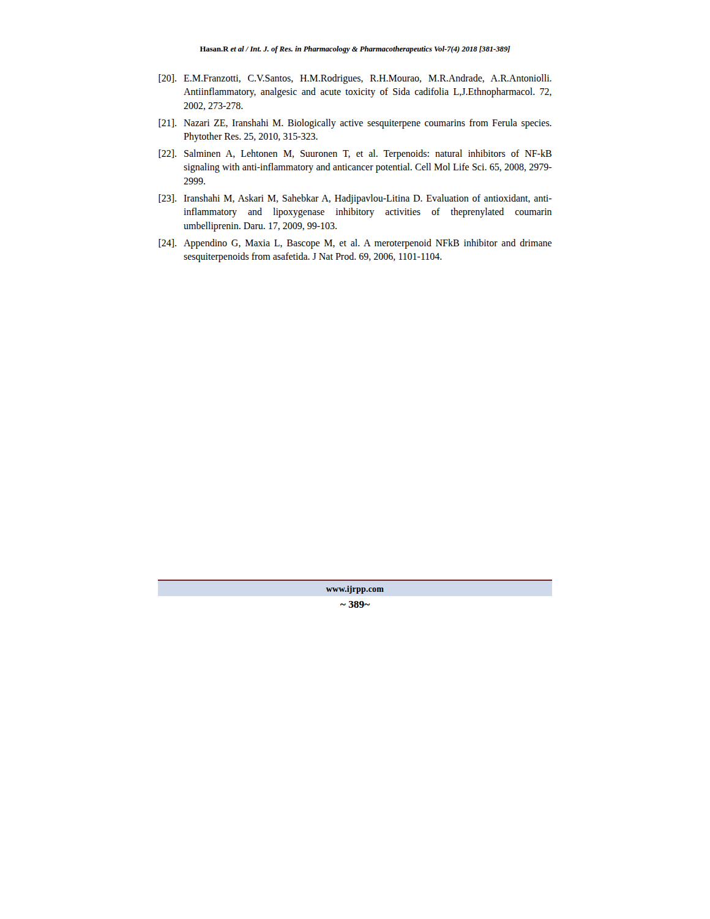Hasan.R et al / Int. J. of Res. in Pharmacology & Pharmacotherapeutics Vol-7(4) 2018 [381-389]
[20]. E.M.Franzotti, C.V.Santos, H.M.Rodrigues, R.H.Mourao, M.R.Andrade, A.R.Antoniolli. Antiinflammatory, analgesic and acute toxicity of Sida cadifolia L,J.Ethnopharmacol. 72, 2002, 273-278.
[21]. Nazari ZE, Iranshahi M. Biologically active sesquiterpene coumarins from Ferula species. Phytother Res. 25, 2010, 315-323.
[22]. Salminen A, Lehtonen M, Suuronen T, et al. Terpenoids: natural inhibitors of NF-kB signaling with anti-inflammatory and anticancer potential. Cell Mol Life Sci. 65, 2008, 2979-2999.
[23]. Iranshahi M, Askari M, Sahebkar A, Hadjipavlou-Litina D. Evaluation of antioxidant, anti-inflammatory and lipoxygenase inhibitory activities of theprenylated coumarin umbelliprenin. Daru. 17, 2009, 99-103.
[24]. Appendino G, Maxia L, Bascope M, et al. A meroterpenoid NFkB inhibitor and drimane sesquiterpenoids from asafetida. J Nat Prod. 69, 2006, 1101-1104.
www.ijrpp.com
~ 389~